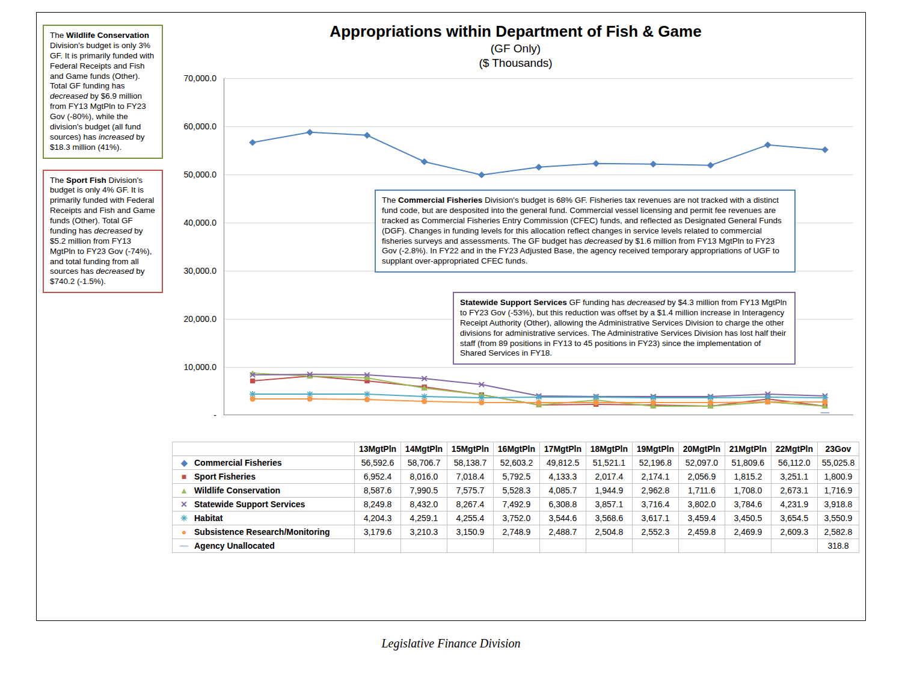The Wildlife Conservation Division's budget is only 3% GF. It is primarily funded with Federal Receipts and Fish and Game funds (Other). Total GF funding has decreased by $6.9 million from FY13 MgtPln to FY23 Gov (-80%), while the division's budget (all fund sources) has increased by $18.3 million (41%).
The Sport Fish Division's budget is only 4% GF. It is primarily funded with Federal Receipts and Fish and Game funds (Other). Total GF funding has decreased by $5.2 million from FY13 MgtPln to FY23 Gov (-74%), and total funding from all sources has decreased by $740.2 (-1.5%).
Appropriations within Department of Fish & Game
(GF Only)
($ Thousands)
70,000.0
60,000.0
50,000.0
40,000.0
30,000.0
20,000.0
10,000.0
-
The Commercial Fisheries Division's budget is 68% GF. Fisheries tax revenues are not tracked with a distinct fund code, but are desposited into the general fund. Commercial vessel licensing and permit fee revenues are tracked as Commercial Fisheries Entry Commission (CFEC) funds, and reflected as Designated General Funds (DGF). Changes in funding levels for this allocation reflect changes in service levels related to commercial fisheries surveys and assessments. The GF budget has decreased by $1.6 million from FY13 MgtPln to FY23 Gov (-2.8%). In FY22 and in the FY23 Adjusted Base, the agency received temporary appropriations of UGF to supplant over-appropriated CFEC funds.
Statewide Support Services GF funding has decreased by $4.3 million from FY13 MgtPln to FY23 Gov (-53%), but this reduction was offset by a $1.4 million increase in Interagency Receipt Authority (Other), allowing the Administrative Services Division to charge the other divisions for administrative services. The Administrative Services Division has lost half their staff (from 89 positions in FY13 to 45 positions in FY23) since the implementation of Shared Services in FY18.
| | 13MgtPln | 14MgtPln | 15MgtPln | 16MgtPln | 17MgtPln | 18MgtPln | 19MgtPln | 20MgtPln | 21MgtPln | 22MgtPln | 23Gov |
| --- | --- | --- | --- | --- | --- | --- | --- | --- | --- | --- | --- |
| ◆ Commercial Fisheries | 56,592.6 | 58,706.7 | 58,138.7 | 52,603.2 | 49,812.5 | 51,521.1 | 52,196.8 | 52,097.0 | 51,809.6 | 56,112.0 | 55,025.8 |
| ■ Sport Fisheries | 6,952.4 | 8,016.0 | 7,018.4 | 5,792.5 | 4,133.3 | 2,017.4 | 2,174.1 | 2,056.9 | 1,815.2 | 3,251.1 | 1,800.9 |
| ▲ Wildlife Conservation | 8,587.6 | 7,990.5 | 7,575.7 | 5,528.3 | 4,085.7 | 1,944.9 | 2,962.8 | 1,711.6 | 1,708.0 | 2,673.1 | 1,716.9 |
| ✕ Statewide Support Services | 8,249.8 | 8,432.0 | 8,267.4 | 7,492.9 | 6,308.8 | 3,857.1 | 3,716.4 | 3,802.0 | 3,784.6 | 4,231.9 | 3,918.8 |
| ✳ Habitat | 4,204.3 | 4,259.1 | 4,255.4 | 3,752.0 | 3,544.6 | 3,568.6 | 3,617.1 | 3,459.4 | 3,450.5 | 3,654.5 | 3,550.9 |
| ● Subsistence Research/Monitoring | 3,179.6 | 3,210.3 | 3,150.9 | 2,748.9 | 2,488.7 | 2,504.8 | 2,552.3 | 2,459.8 | 2,469.9 | 2,609.3 | 2,582.8 |
| — Agency Unallocated | | | | | | | | | | | 318.8 |
Legislative Finance Division